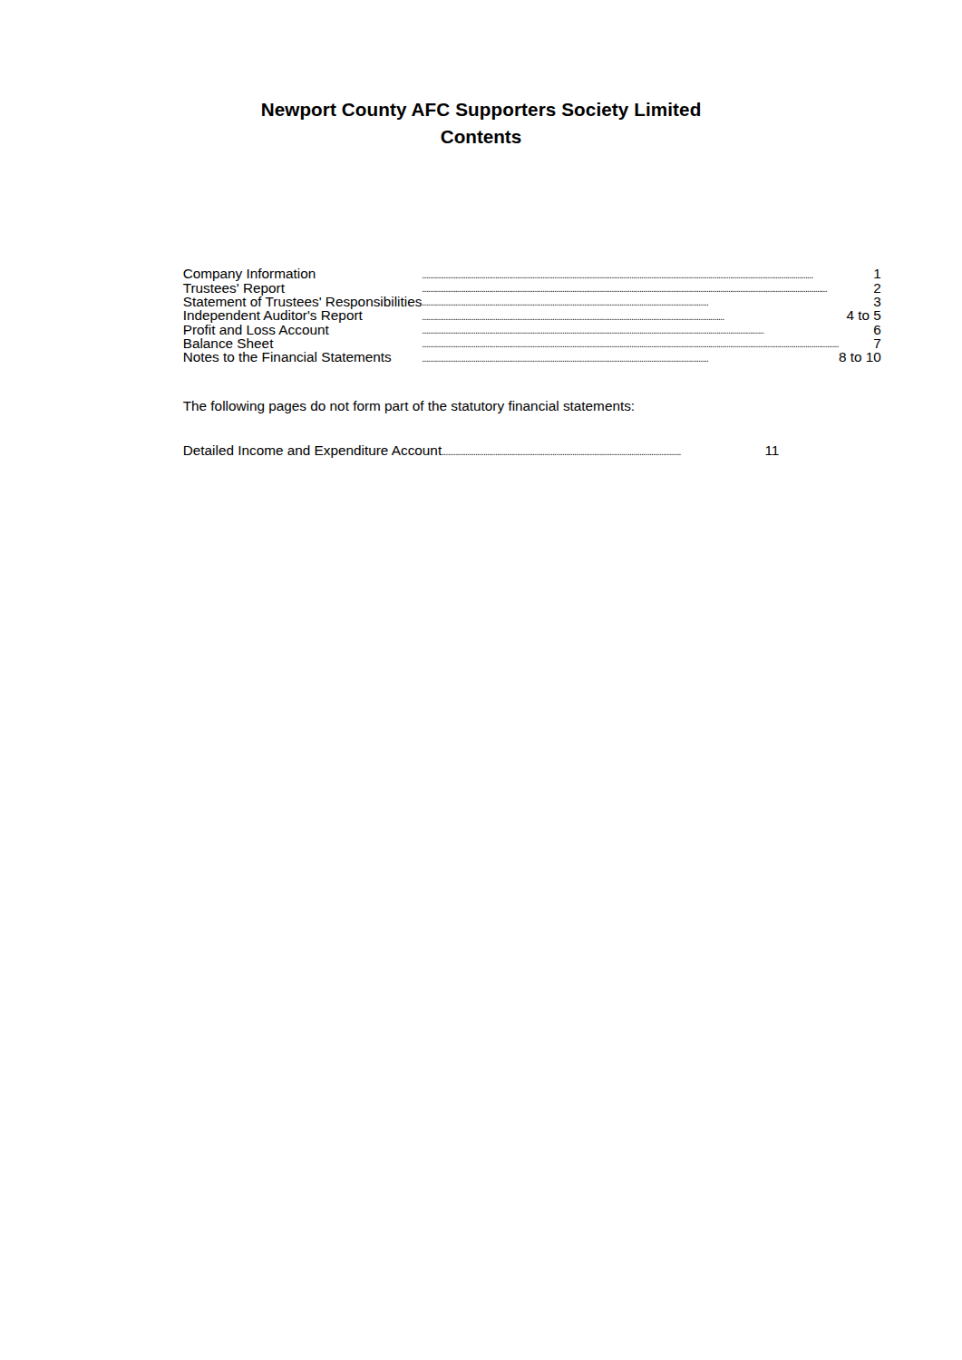Newport County AFC Supporters Society Limited
Contents
| Company Information | ...................................................................................................................................................................................................... | 1 |
| Trustees' Report | ............................................................................................................................................................................................................. | 2 |
| Statement of Trustees' Responsibilities | ................................................................................................................................................. | 3 |
| Independent Auditor's Report | ......................................................................................................................................................... | 4 to 5 |
| Profit and Loss Account | ............................................................................................................................................................................. | 6 |
| Balance Sheet | ................................................................................................................................................................................................................... | 7 |
| Notes to the Financial Statements | ................................................................................................................................................. | 8 to 10 |
The following pages do not form part of the statutory financial statements:
| Detailed Income and Expenditure Account | ......................................................................................................................... | 11 |